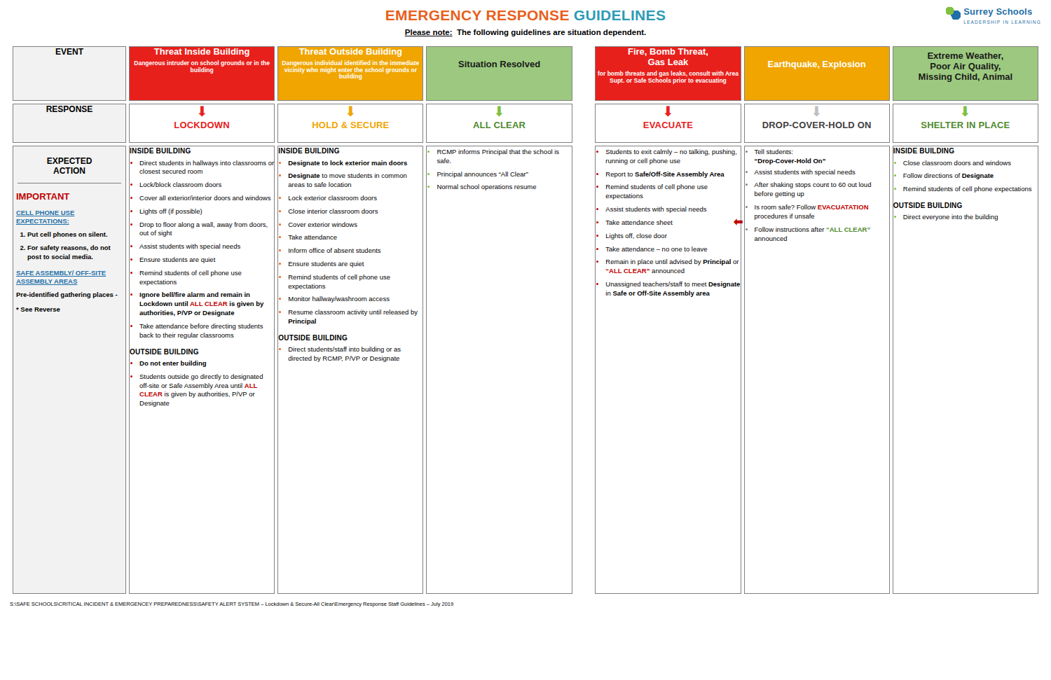Surrey Schools
LEADERSHIP IN LEARNING
EMERGENCY RESPONSE GUIDELINES
Please note: The following guidelines are situation dependent.
| EVENT | Threat Inside Building Dangerous intruder on school grounds or in the building | Threat Outside Building Dangerous individual identified in the immediate vicinity who might enter the school grounds or building | Situation Resolved | | Fire, Bomb Threat, Gas Leak for bomb threats and gas leaks, consult with Area Supt. or Safe Schools prior to evacuating | Earthquake, Explosion | Extreme Weather, Poor Air Quality, Missing Child, Animal |
| RESPONSE | ⬇ LOCKDOWN | ⬇ HOLD & SECURE | ⬇ ALL CLEAR | | ⬇ EVACUATE | ⬇ DROP-COVER-HOLD ON | ⬇ SHELTER IN PLACE |
| EXPECTED ACTION IMPORTANT CELL PHONE USE EXPECTATIONS: Put cell phones on silent. For safety reasons, do not post to social media. SAFE ASSEMBLY/ OFF-SITE ASSEMBLY AREAS Pre-identified gathering places - * See Reverse | INSIDE BUILDING Direct students in hallways into classrooms or closest secured room Lock/block classroom doors Cover all exterior/interior doors and windows Lights off (if possible) Drop to floor along a wall, away from doors, out of sight Assist students with special needs Ensure students are quiet Remind students of cell phone use expectations Ignore bell/fire alarm and remain in Lockdown until ALL CLEAR is given by authorities, P/VP or Designate Take attendance before directing students back to their regular classrooms OUTSIDE BUILDING Do not enter building Students outside go directly to designated off-site or Safe Assembly Area until ALL CLEAR is given by authorities, P/VP or Designate | INSIDE BUILDING Designate to lock exterior main doors Designate to move students in common areas to safe location Lock exterior classroom doors Close interior classroom doors Cover exterior windows Take attendance Inform office of absent students Ensure students are quiet Remind students of cell phone use expectations Monitor hallway/washroom access Resume classroom activity until released by Principal OUTSIDE BUILDING Direct students/staff into building or as directed by RCMP, P/VP or Designate | RCMP informs Principal that the school is safe. Principal announces “All Clear” Normal school operations resume | | Students to exit calmly – no talking, pushing, running or cell phone use Report to Safe/Off-Site Assembly Area Remind students of cell phone use expectations Assist students with special needs Take attendance sheet Lights off, close door Take attendance – no one to leave Remain in place until advised by Principal or “ALL CLEAR” announced Unassigned teachers/staff to meet Designate in Safe or Off-Site Assembly area | Tell students: “Drop-Cover-Hold On” Assist students with special needs After shaking stops count to 60 out loud before getting up Is room safe? Follow EVACUATATION procedures if unsafe ⬅ Follow instructions after “ALL CLEAR” announced | INSIDE BUILDING Close classroom doors and windows Follow directions of Designate Remind students of cell phone expectations OUTSIDE BUILDING Direct everyone into the building |
S:\SAFE SCHOOLS\CRITICAL INCIDENT & EMERGENCEY PREPAREDNESS\SAFETY ALERT SYSTEM – Lockdown & Secure-All Clear\Emergency Response Staff Guidelines – July 2019